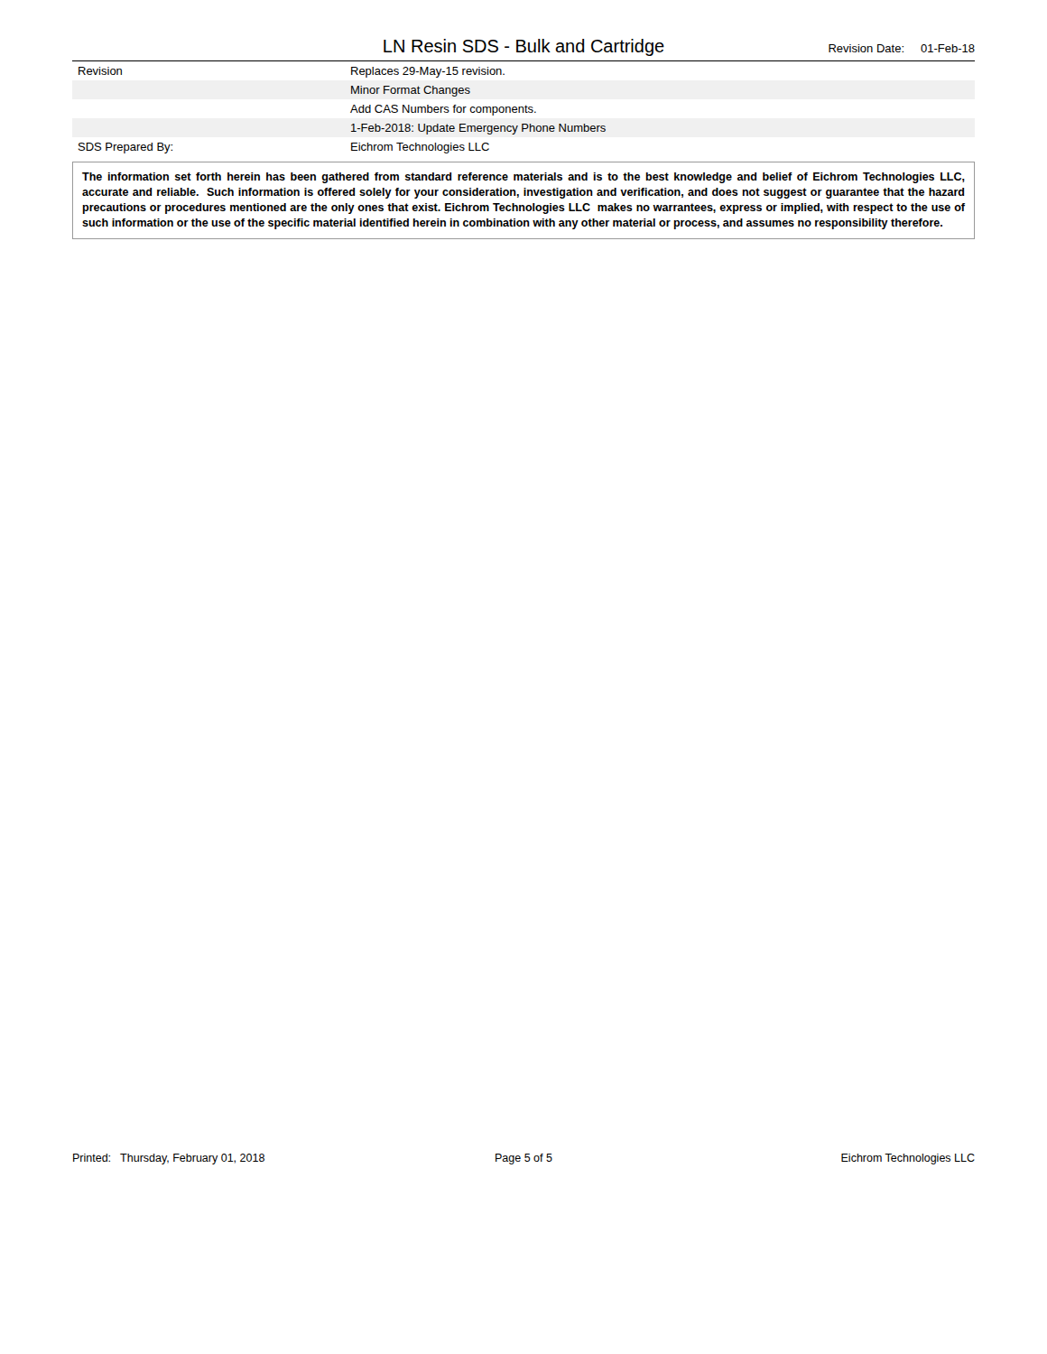LN Resin SDS - Bulk and Cartridge
Revision Date: 01-Feb-18
| Revision | Replaces 29-May-15 revision. |
| | Minor Format Changes |
| | Add CAS Numbers for components. |
| | 1-Feb-2018: Update Emergency Phone Numbers |
| SDS Prepared By: | Eichrom Technologies LLC |
The information set forth herein has been gathered from standard reference materials and is to the best knowledge and belief of Eichrom Technologies LLC, accurate and reliable. Such information is offered solely for your consideration, investigation and verification, and does not suggest or guarantee that the hazard precautions or procedures mentioned are the only ones that exist. Eichrom Technologies LLC makes no warrantees, express or implied, with respect to the use of such information or the use of the specific material identified herein in combination with any other material or process, and assumes no responsibility therefore.
Printed: Thursday, February 01, 2018
Page 5 of 5
Eichrom Technologies LLC